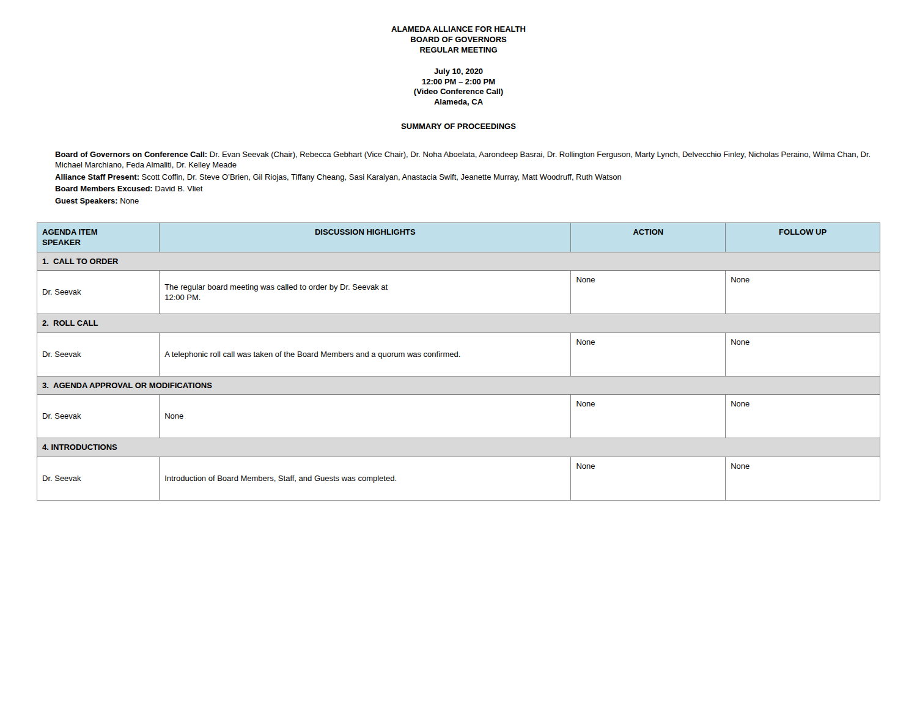ALAMEDA ALLIANCE FOR HEALTH
BOARD OF GOVERNORS
REGULAR MEETING
July 10, 2020
12:00 PM – 2:00 PM
(Video Conference Call)
Alameda, CA
SUMMARY OF PROCEEDINGS
Board of Governors on Conference Call: Dr. Evan Seevak (Chair), Rebecca Gebhart (Vice Chair), Dr. Noha Aboelata, Aarondeep Basrai, Dr. Rollington Ferguson, Marty Lynch, Delvecchio Finley, Nicholas Peraino, Wilma Chan, Dr. Michael Marchiano, Feda Almaliti, Dr. Kelley Meade
Alliance Staff Present: Scott Coffin, Dr. Steve O’Brien, Gil Riojas, Tiffany Cheang, Sasi Karaiyan, Anastacia Swift, Jeanette Murray, Matt Woodruff, Ruth Watson
Board Members Excused: David B. Vliet
Guest Speakers: None
| AGENDA ITEM SPEAKER | DISCUSSION HIGHLIGHTS | ACTION | FOLLOW UP |
| --- | --- | --- | --- |
| 1. CALL TO ORDER |
| Dr. Seevak | The regular board meeting was called to order by Dr. Seevak at 12:00 PM. | None | None |
| 2. ROLL CALL |
| Dr. Seevak | A telephonic roll call was taken of the Board Members and a quorum was confirmed. | None | None |
| 3. AGENDA APPROVAL OR MODIFICATIONS |
| Dr. Seevak | None | None | None |
| 4. INTRODUCTIONS |
| Dr. Seevak | Introduction of Board Members, Staff, and Guests was completed. | None | None |